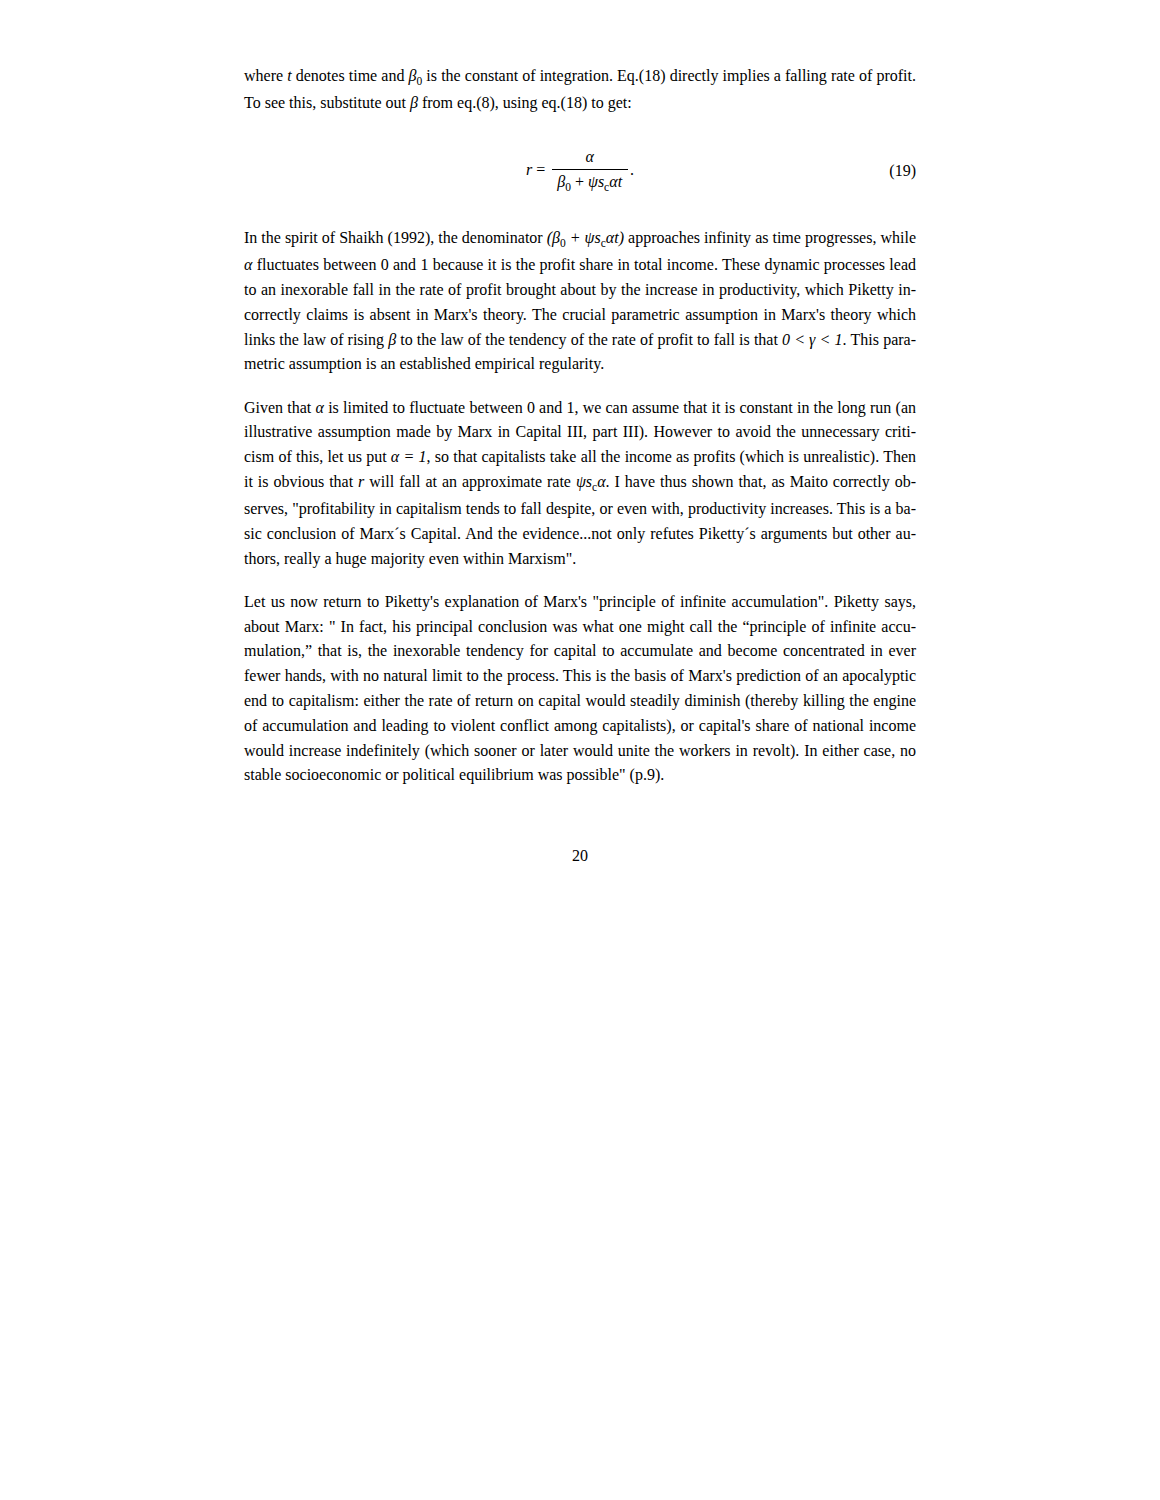where t denotes time and β0 is the constant of integration. Eq.(18) directly implies a falling rate of profit. To see this, substitute out β from eq.(8), using eq.(18) to get:
r = α β0 + ψscαt .
(19)
In the spirit of Shaikh (1992), the denominator (β0 + ψscαt) approaches infinity as time progresses, while α fluctuates between 0 and 1 because it is the profit share in total income. These dynamic processes lead to an inexorable fall in the rate of profit brought about by the increase in productivity, which Piketty incorrectly claims is absent in Marx's theory. The crucial parametric assumption in Marx's theory which links the law of rising β to the law of the tendency of the rate of profit to fall is that 0 < γ < 1. This parametric assumption is an established empirical regularity.
Given that α is limited to fluctuate between 0 and 1, we can assume that it is constant in the long run (an illustrative assumption made by Marx in Capital III, part III). However to avoid the unnecessary criticism of this, let us put α = 1, so that capitalists take all the income as profits (which is unrealistic). Then it is obvious that r will fall at an approximate rate ψscα. I have thus shown that, as Maito correctly observes, "profitability in capitalism tends to fall despite, or even with, productivity increases. This is a basic conclusion of Marx´s Capital. And the evidence...not only refutes Piketty´s arguments but other authors, really a huge majority even within Marxism".
Let us now return to Piketty's explanation of Marx's "principle of infinite accumulation". Piketty says, about Marx: " In fact, his principal conclusion was what one might call the “principle of infinite accumulation,” that is, the inexorable tendency for capital to accumulate and become concentrated in ever fewer hands, with no natural limit to the process. This is the basis of Marx's prediction of an apocalyptic end to capitalism: either the rate of return on capital would steadily diminish (thereby killing the engine of accumulation and leading to violent conflict among capitalists), or capital's share of national income would increase indefinitely (which sooner or later would unite the workers in revolt). In either case, no stable socioeconomic or political equilibrium was possible" (p.9).
20